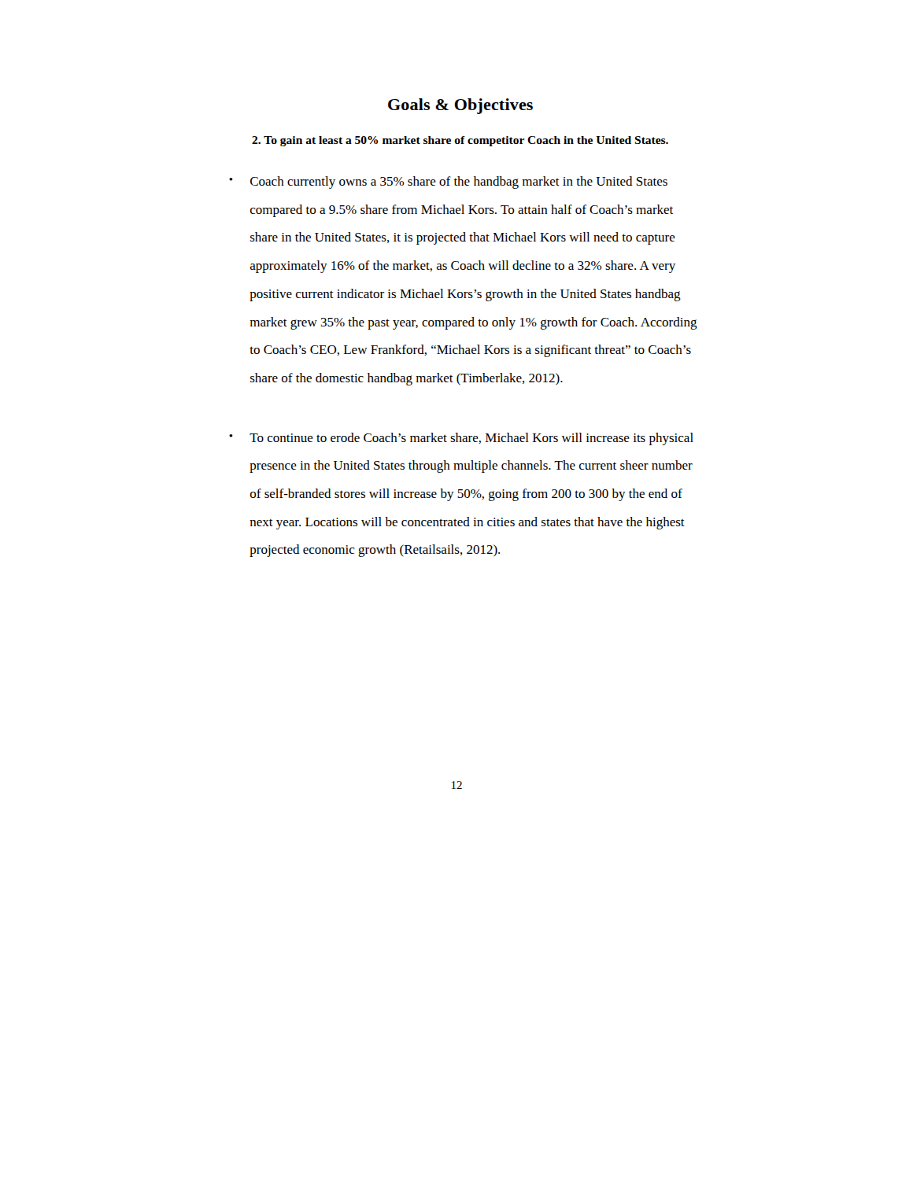Goals & Objectives
2. To gain at least a 50% market share of competitor Coach in the United States.
Coach currently owns a 35% share of the handbag market in the United States compared to a 9.5% share from Michael Kors. To attain half of Coach’s market share in the United States, it is projected that Michael Kors will need to capture approximately 16% of the market, as Coach will decline to a 32% share. A very positive current indicator is Michael Kors’s growth in the United States handbag market grew 35% the past year, compared to only 1% growth for Coach. According to Coach’s CEO, Lew Frankford, “Michael Kors is a significant threat” to Coach’s share of the domestic handbag market (Timberlake, 2012).
To continue to erode Coach’s market share, Michael Kors will increase its physical presence in the United States through multiple channels. The current sheer number of self-branded stores will increase by 50%, going from 200 to 300 by the end of next year. Locations will be concentrated in cities and states that have the highest projected economic growth (Retailsails, 2012).
12